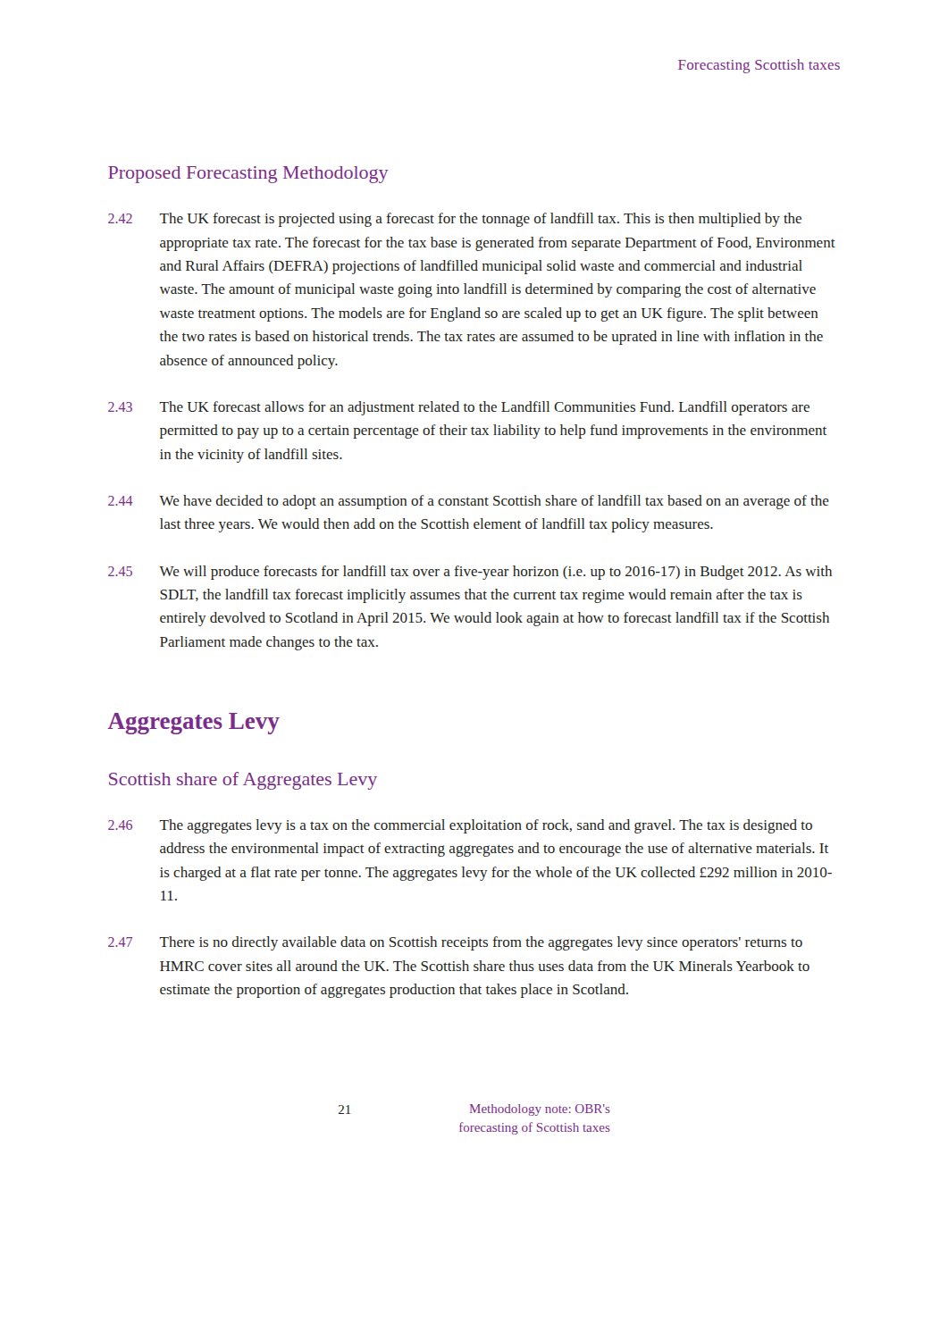Forecasting Scottish taxes
Proposed Forecasting Methodology
2.42
The UK forecast is projected using a forecast for the tonnage of landfill tax. This is then multiplied by the appropriate tax rate. The forecast for the tax base is generated from separate Department of Food, Environment and Rural Affairs (DEFRA) projections of landfilled municipal solid waste and commercial and industrial waste. The amount of municipal waste going into landfill is determined by comparing the cost of alternative waste treatment options. The models are for England so are scaled up to get an UK figure. The split between the two rates is based on historical trends. The tax rates are assumed to be uprated in line with inflation in the absence of announced policy.
2.43
The UK forecast allows for an adjustment related to the Landfill Communities Fund. Landfill operators are permitted to pay up to a certain percentage of their tax liability to help fund improvements in the environment in the vicinity of landfill sites.
2.44
We have decided to adopt an assumption of a constant Scottish share of landfill tax based on an average of the last three years. We would then add on the Scottish element of landfill tax policy measures.
2.45
We will produce forecasts for landfill tax over a five-year horizon (i.e. up to 2016-17) in Budget 2012. As with SDLT, the landfill tax forecast implicitly assumes that the current tax regime would remain after the tax is entirely devolved to Scotland in April 2015. We would look again at how to forecast landfill tax if the Scottish Parliament made changes to the tax.
Aggregates Levy
Scottish share of Aggregates Levy
2.46
The aggregates levy is a tax on the commercial exploitation of rock, sand and gravel. The tax is designed to address the environmental impact of extracting aggregates and to encourage the use of alternative materials. It is charged at a flat rate per tonne. The aggregates levy for the whole of the UK collected £292 million in 2010-11.
2.47
There is no directly available data on Scottish receipts from the aggregates levy since operators' returns to HMRC cover sites all around the UK. The Scottish share thus uses data from the UK Minerals Yearbook to estimate the proportion of aggregates production that takes place in Scotland.
21
Methodology note: OBR's
forecasting of Scottish taxes